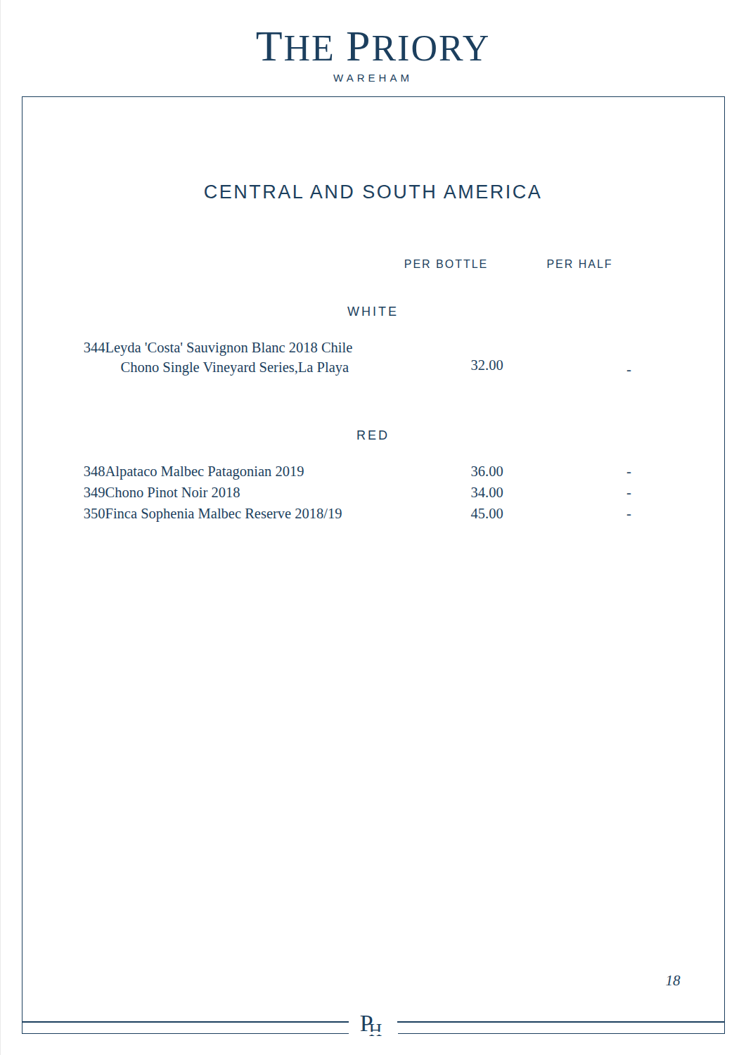The Priory
WAREHAM
Central and South America
Per Bottle
Per Half
White
| 344 | Leyda 'Costa' Sauvignon Blanc 2018 Chile Chono Single Vineyard Series,La Playa | 32.00 | - |
Red
| 348 | Alpataco Malbec Patagonian 2019 | 36.00 | - |
| 349 | Chono Pinot Noir 2018 | 34.00 | - |
| 350 | Finca Sophenia Malbec Reserve 2018/19 | 45.00 | - |
18
PH